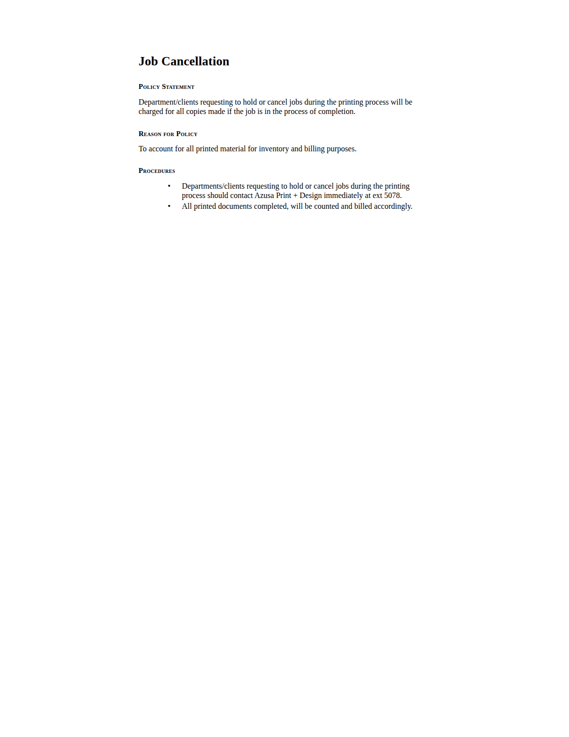Job Cancellation
Policy Statement
Department/clients requesting to hold or cancel jobs during the printing process will be charged for all copies made if the job is in the process of completion.
Reason for Policy
To account for all printed material for inventory and billing purposes.
Procedures
Departments/clients requesting to hold or cancel jobs during the printing process should contact Azusa Print + Design immediately at ext 5078.
All printed documents completed, will be counted and billed accordingly.